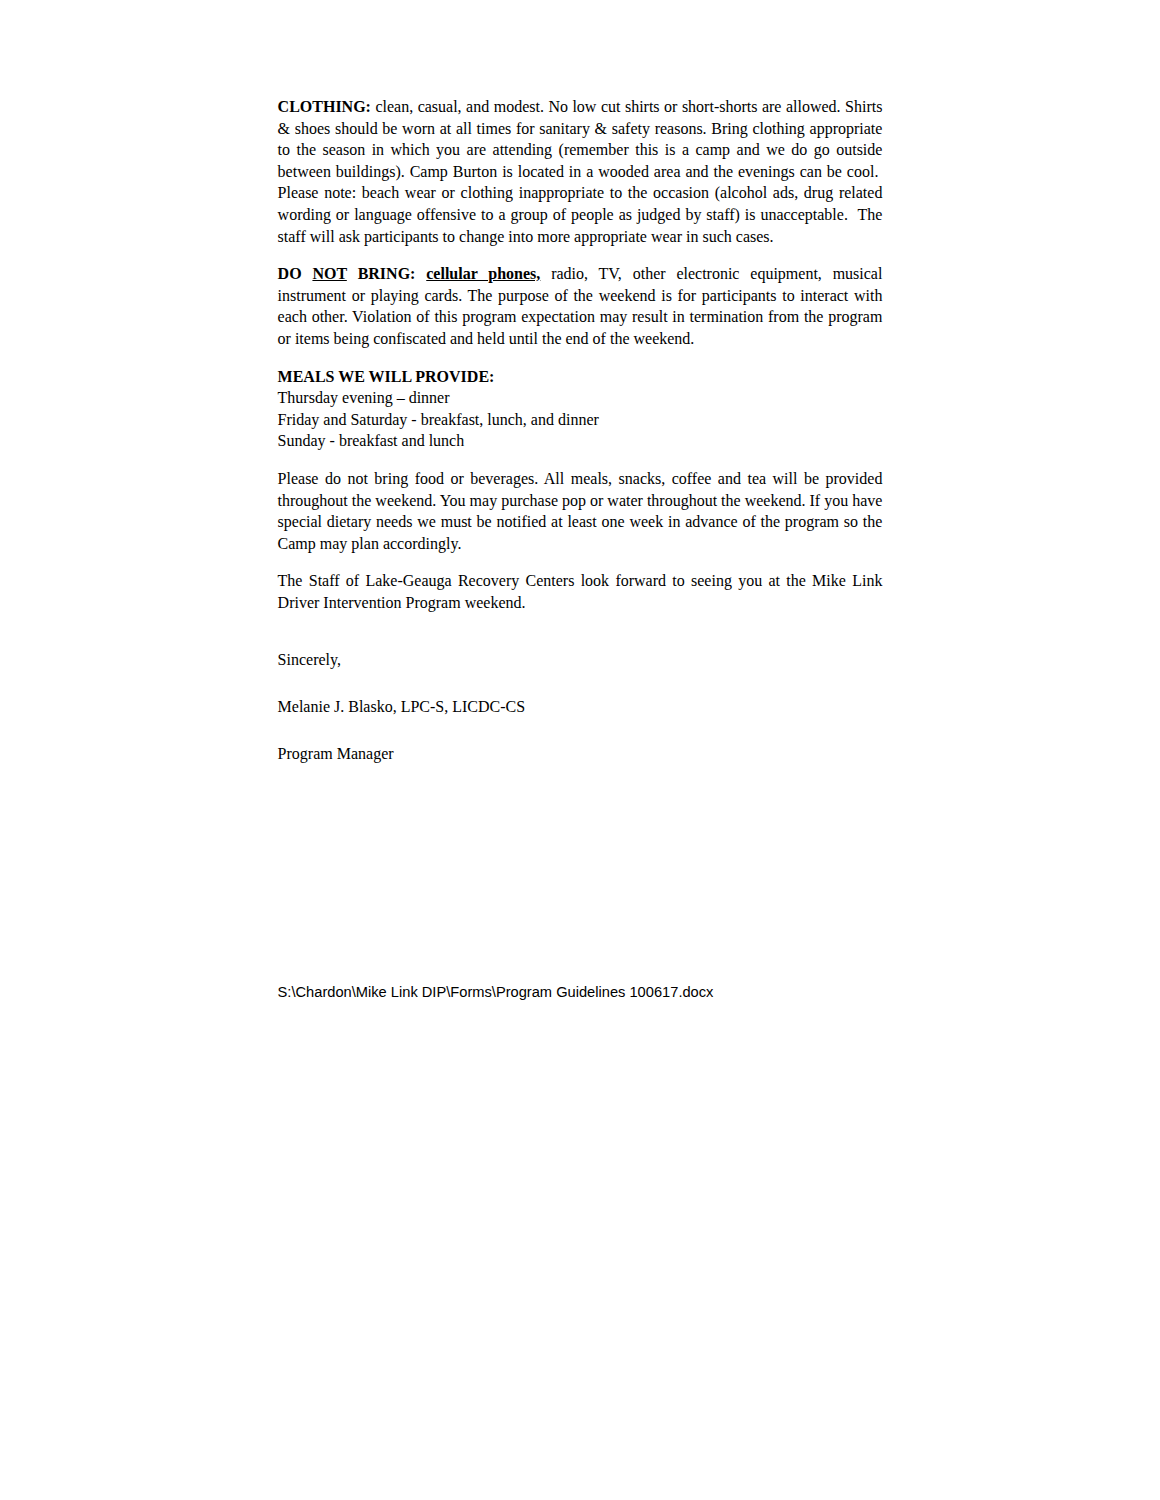CLOTHING: clean, casual, and modest. No low cut shirts or short-shorts are allowed. Shirts & shoes should be worn at all times for sanitary & safety reasons. Bring clothing appropriate to the season in which you are attending (remember this is a camp and we do go outside between buildings). Camp Burton is located in a wooded area and the evenings can be cool. Please note: beach wear or clothing inappropriate to the occasion (alcohol ads, drug related wording or language offensive to a group of people as judged by staff) is unacceptable. The staff will ask participants to change into more appropriate wear in such cases.
DO NOT BRING: cellular phones, radio, TV, other electronic equipment, musical instrument or playing cards. The purpose of the weekend is for participants to interact with each other. Violation of this program expectation may result in termination from the program or items being confiscated and held until the end of the weekend.
MEALS WE WILL PROVIDE:
Thursday evening – dinner
Friday and Saturday - breakfast, lunch, and dinner
Sunday - breakfast and lunch
Please do not bring food or beverages. All meals, snacks, coffee and tea will be provided throughout the weekend. You may purchase pop or water throughout the weekend. If you have special dietary needs we must be notified at least one week in advance of the program so the Camp may plan accordingly.
The Staff of Lake-Geauga Recovery Centers look forward to seeing you at the Mike Link Driver Intervention Program weekend.
Sincerely,
Melanie J. Blasko, LPC-S, LICDC-CS
Program Manager
S:\Chardon\Mike Link DIP\Forms\Program Guidelines 100617.docx